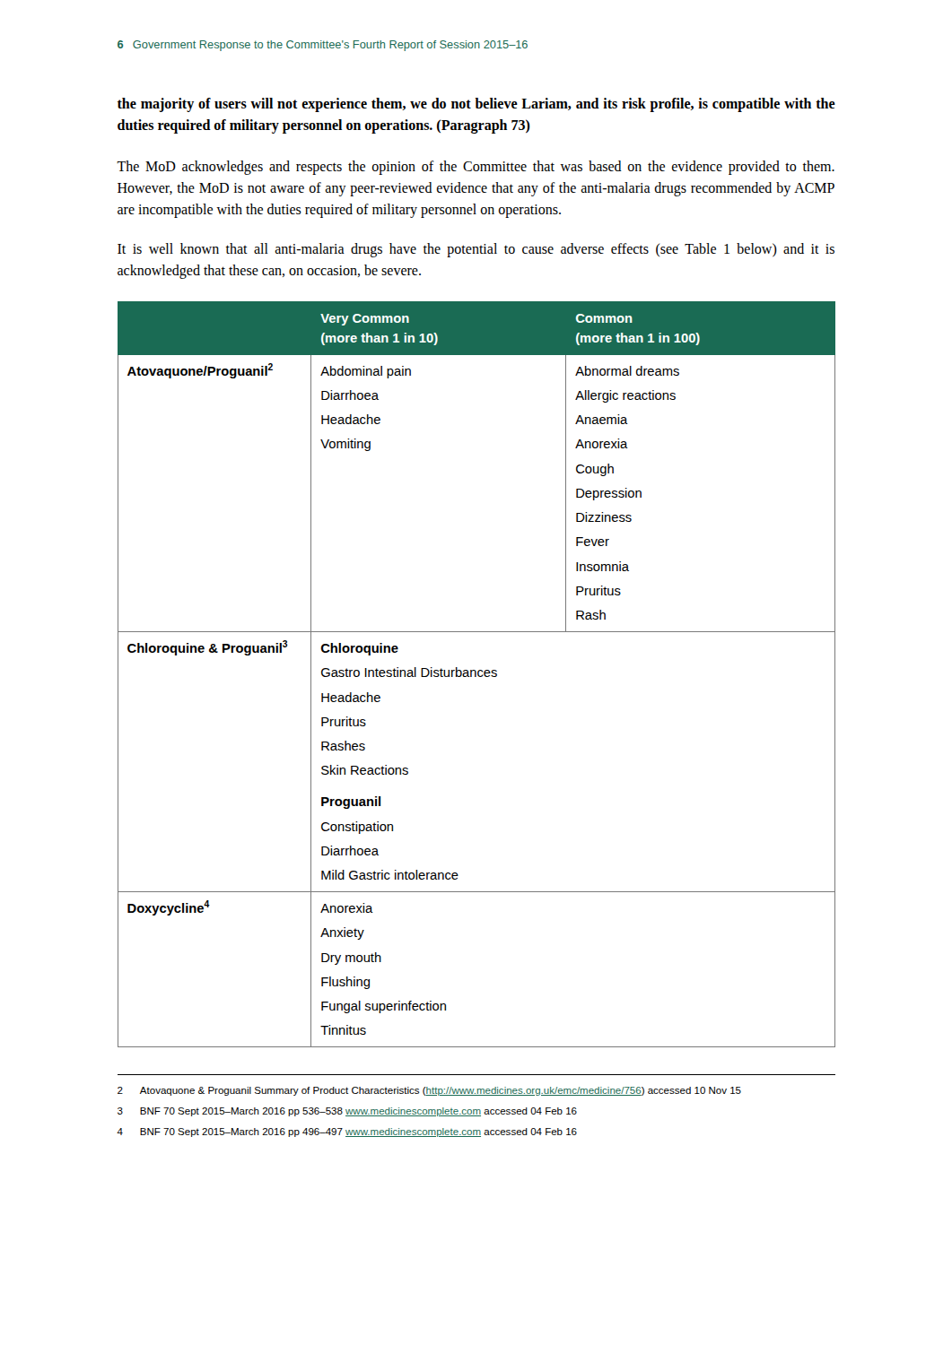6 Government Response to the Committee's Fourth Report of Session 2015–16
the majority of users will not experience them, we do not believe Lariam, and its risk profile, is compatible with the duties required of military personnel on operations. (Paragraph 73)
The MoD acknowledges and respects the opinion of the Committee that was based on the evidence provided to them. However, the MoD is not aware of any peer-reviewed evidence that any of the anti-malaria drugs recommended by ACMP are incompatible with the duties required of military personnel on operations.
It is well known that all anti-malaria drugs have the potential to cause adverse effects (see Table 1 below) and it is acknowledged that these can, on occasion, be severe.
| | Very Common (more than 1 in 10) | Common (more than 1 in 100) |
| --- | --- | --- |
| Atovaquone/Proguanil 2 | Abdominal pain Diarrhoea Headache Vomiting | Abnormal dreams Allergic reactions Anaemia Anorexia Cough Depression Dizziness Fever Insomnia Pruritus Rash |
| Chloroquine & Proguanil 3 | Chloroquine Gastro Intestinal Disturbances Headache Pruritus Rashes Skin Reactions Proguanil Constipation Diarrhoea Mild Gastric intolerance |
| Doxycycline 4 | Anorexia Anxiety Dry mouth Flushing Fungal superinfection Tinnitus |
2 Atovaquone & Proguanil Summary of Product Characteristics (http://www.medicines.org.uk/emc/medicine/756) accessed 10 Nov 15
3 BNF 70 Sept 2015–March 2016 pp 536–538 www.medicinescomplete.com accessed 04 Feb 16
4 BNF 70 Sept 2015–March 2016 pp 496–497 www.medicinescomplete.com accessed 04 Feb 16